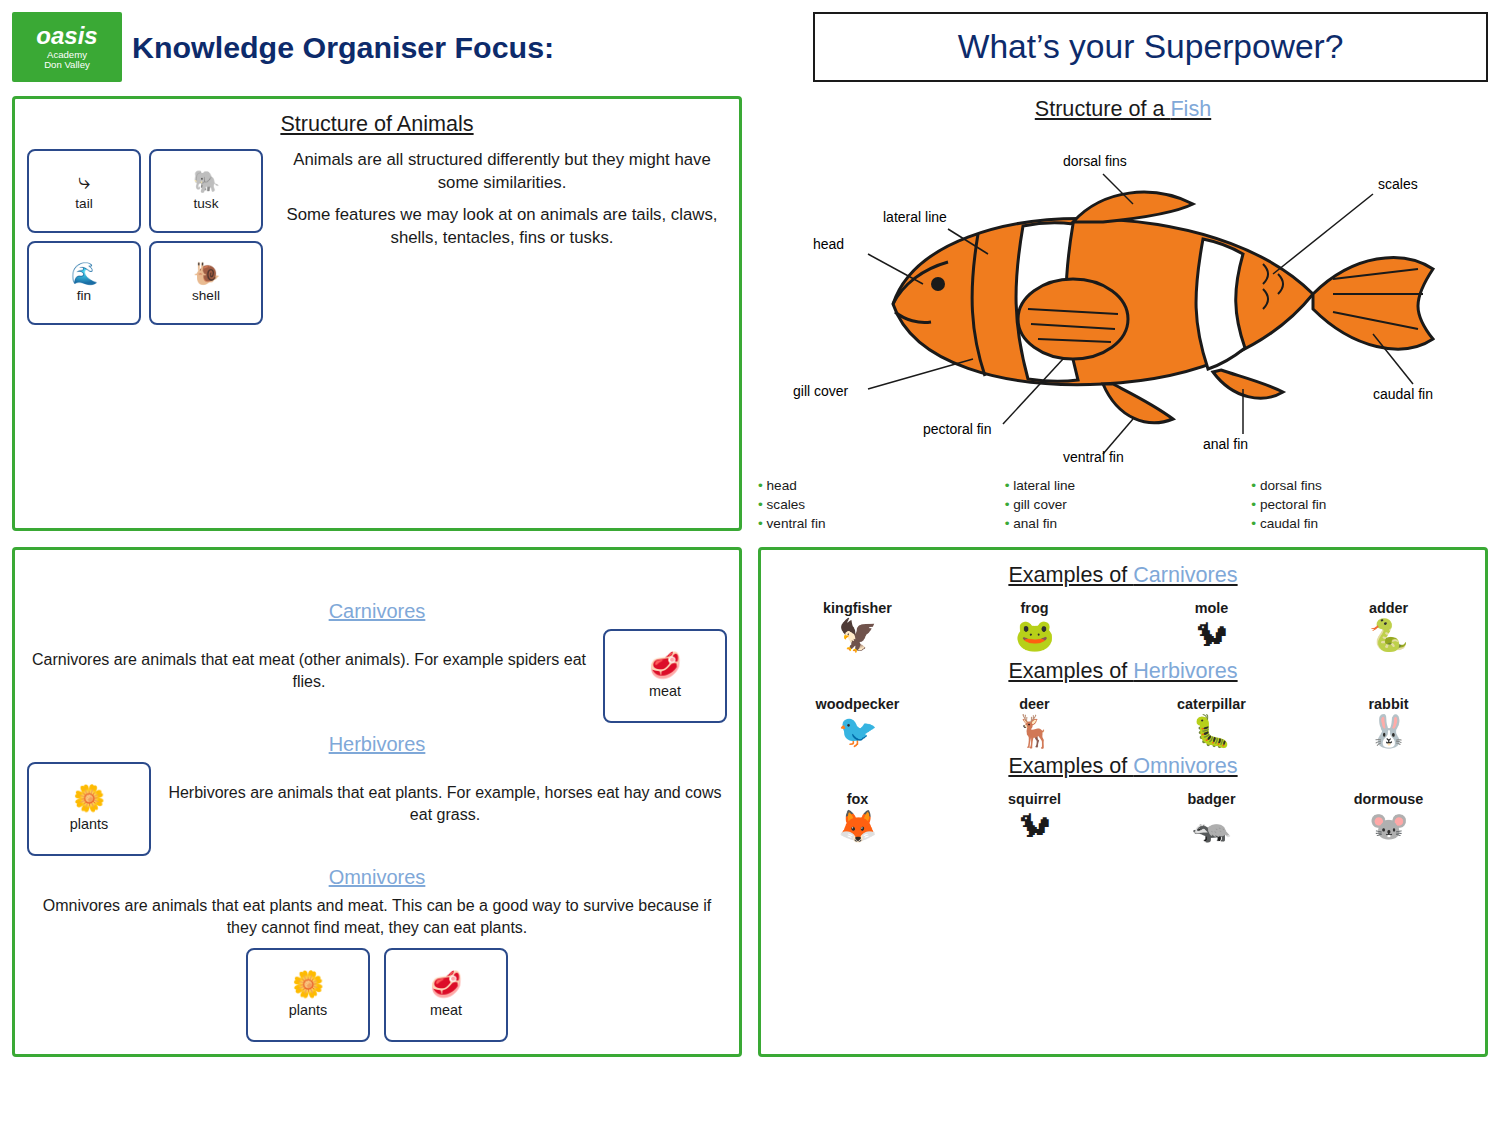oasis Academy Don Valley
Knowledge Organiser Focus:
What’s your Superpower?
Structure of Animals
⤷tail
🐘tusk
🌊fin
🐌shell
Animals are all structured differently but they might have some similarities.
Some features we may look at on animals are tails, claws, shells, tentacles, fins or tusks.
Structure of a Fish
Labelled diagram of a clownfish An orange clownfish with white bands, showing the head, gill cover, lateral line, dorsal fins, scales, pectoral fin, ventral fin, anal fin and caudal fin. head gill cover lateral line dorsal fins scales caudal fin anal fin ventral fin pectoral fin
head
lateral line
dorsal fins
scales
gill cover
pectoral fin
ventral fin
anal fin
caudal fin
Carnivores
Carnivores are animals that eat meat (other animals). For example spiders eat flies.
🥩meat
Herbivores
Herbivores are animals that eat plants. For example, horses eat hay and cows eat grass.
🌼plants
Omnivores
Omnivores are animals that eat plants and meat. This can be a good way to survive because if they cannot find meat, they can eat plants.
🌼plants
🥩meat
Examples of Carnivores
kingfisher🦅
frog🐸
mole🐿
adder🐍
Examples of Herbivores
woodpecker🐦
deer🦌
caterpillar🐛
rabbit🐰
Examples of Omnivores
fox🦊
squirrel🐿
badger🦡
dormouse🐭